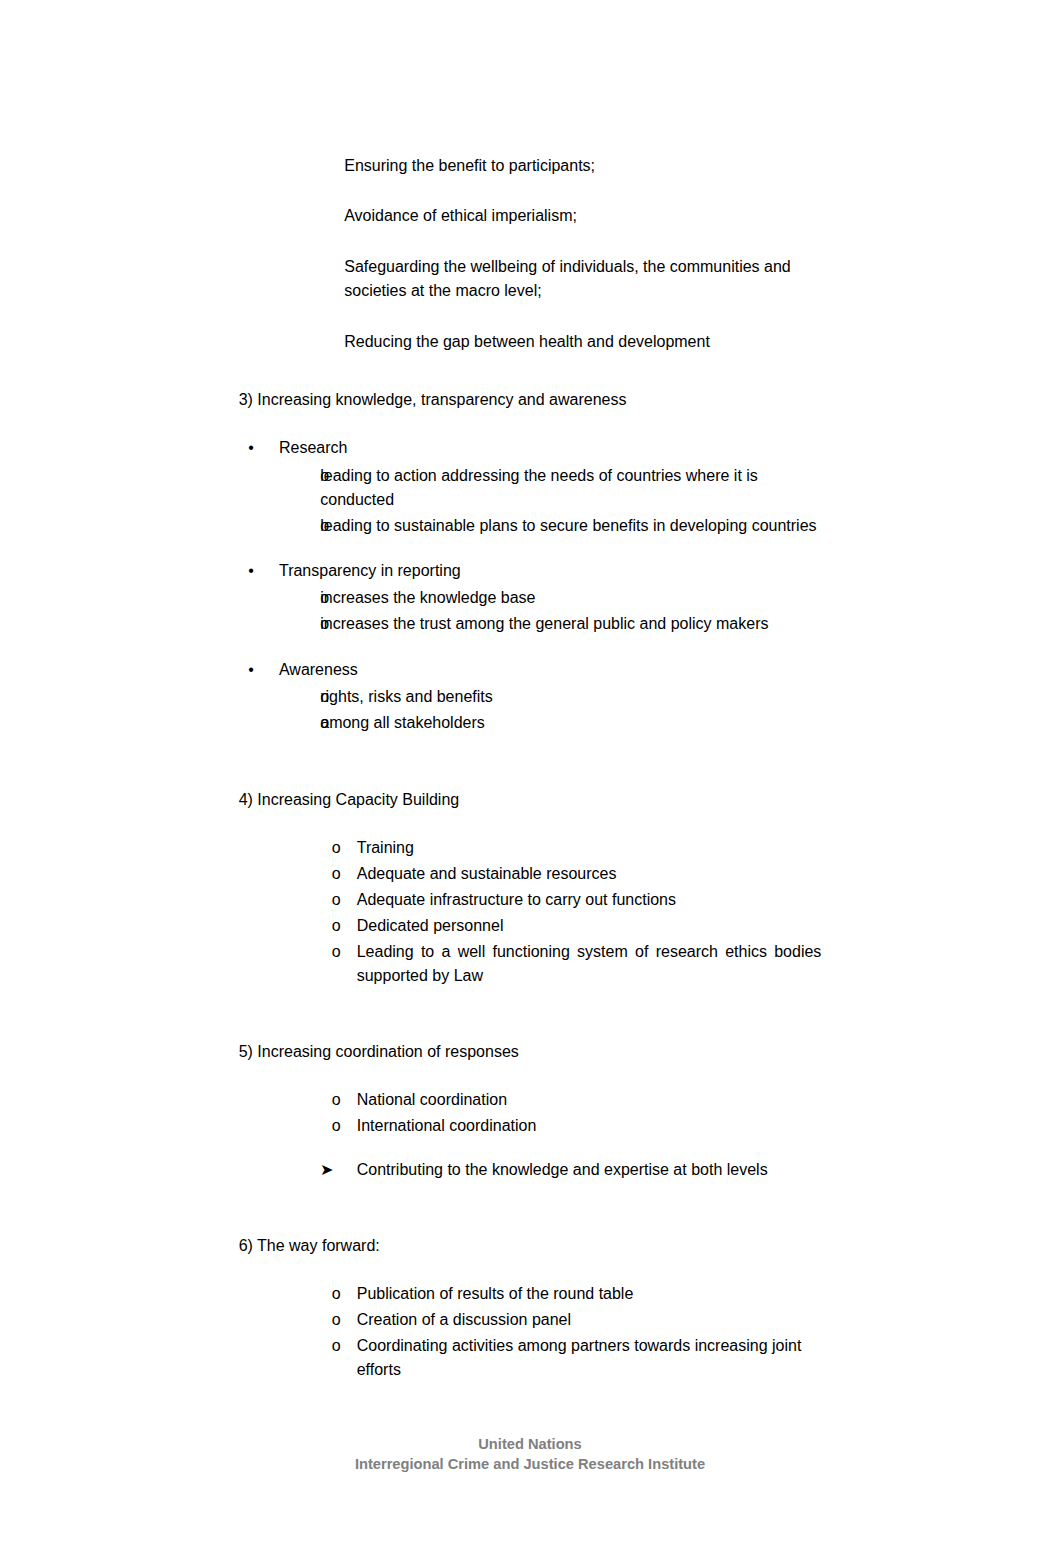Ensuring the benefit to participants;
Avoidance of ethical imperialism;
Safeguarding the wellbeing of individuals, the communities and societies at the macro level;
Reducing the gap between health and development
3) Increasing knowledge, transparency and awareness
• Research
oleading to action addressing the needs of countries where it is conducted
oleading to sustainable plans to secure benefits in developing countries
• Transparency in reporting
oincreases the knowledge base
oincreases the trust among the general public and policy makers
• Awareness
orights, risks and benefits
oamong all stakeholders
4) Increasing Capacity Building
oTraining
oAdequate and sustainable resources
oAdequate infrastructure to carry out functions
oDedicated personnel
oLeading to a well functioning system of research ethics bodies supported by Law
5) Increasing coordination of responses
oNational coordination
oInternational coordination
➤ Contributing to the knowledge and expertise at both levels
6) The way forward:
oPublication of results of the round table
oCreation of a discussion panel
oCoordinating activities among partners towards increasing joint efforts
United Nations
Interregional Crime and Justice Research Institute